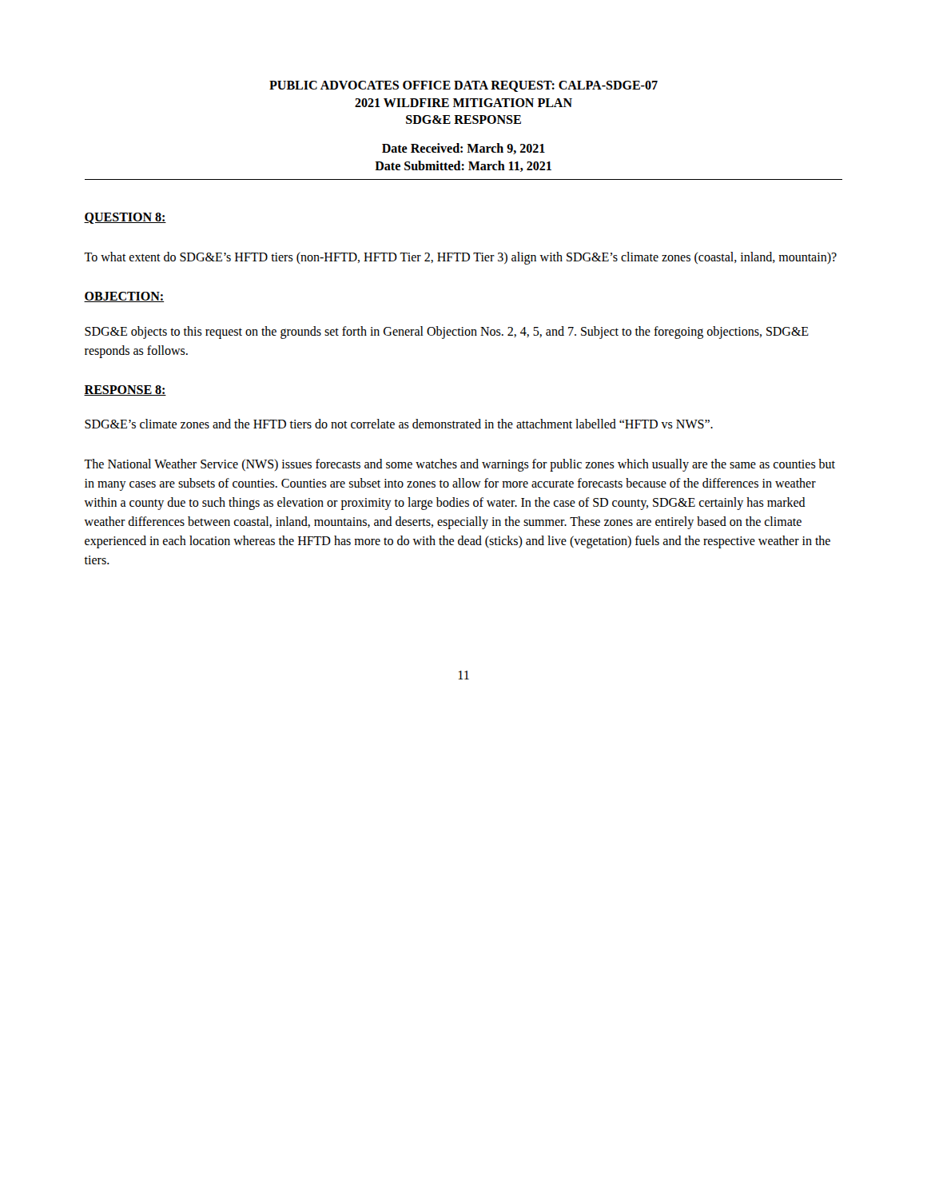PUBLIC ADVOCATES OFFICE DATA REQUEST: CALPA-SDGE-07
2021 WILDFIRE MITIGATION PLAN
SDG&E RESPONSE
Date Received: March 9, 2021
Date Submitted: March 11, 2021
QUESTION 8:
To what extent do SDG&E’s HFTD tiers (non-HFTD, HFTD Tier 2, HFTD Tier 3) align with SDG&E’s climate zones (coastal, inland, mountain)?
OBJECTION:
SDG&E objects to this request on the grounds set forth in General Objection Nos. 2, 4, 5, and 7. Subject to the foregoing objections, SDG&E responds as follows.
RESPONSE 8:
SDG&E’s climate zones and the HFTD tiers do not correlate as demonstrated in the attachment labelled “HFTD vs NWS”.
The National Weather Service (NWS) issues forecasts and some watches and warnings for public zones which usually are the same as counties but in many cases are subsets of counties. Counties are subset into zones to allow for more accurate forecasts because of the differences in weather within a county due to such things as elevation or proximity to large bodies of water. In the case of SD county, SDG&E certainly has marked weather differences between coastal, inland, mountains, and deserts, especially in the summer. These zones are entirely based on the climate experienced in each location whereas the HFTD has more to do with the dead (sticks) and live (vegetation) fuels and the respective weather in the tiers.
11